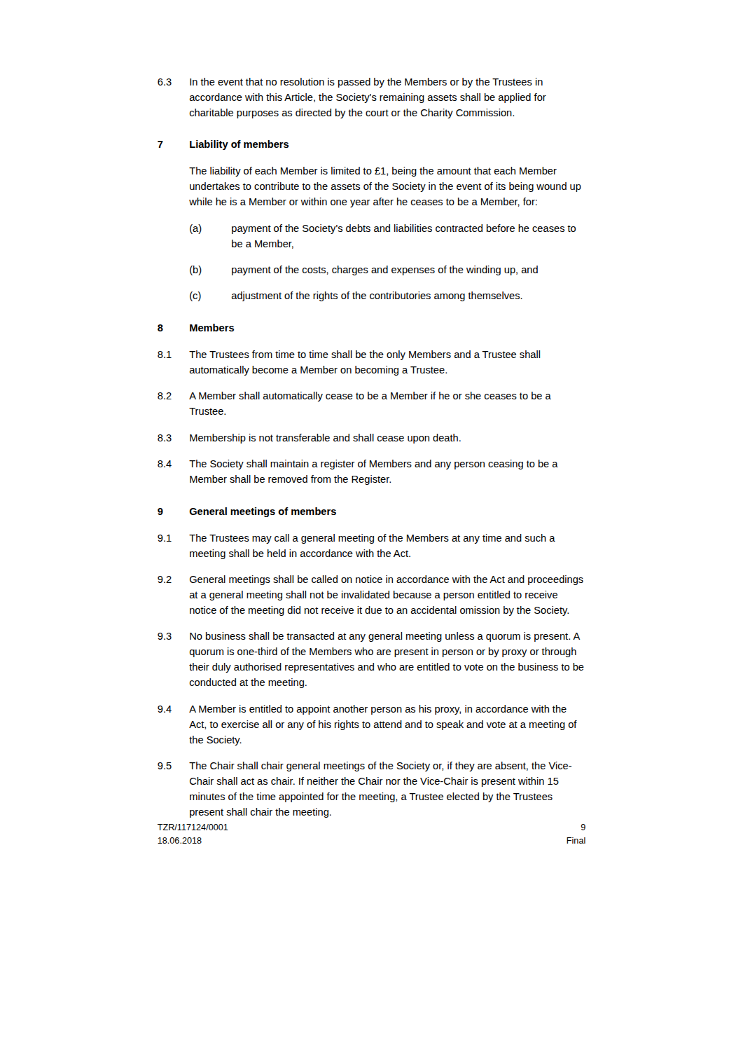6.3
In the event that no resolution is passed by the Members or by the Trustees in accordance with this Article, the Society's remaining assets shall be applied for charitable purposes as directed by the court or the Charity Commission.
7
Liability of members
The liability of each Member is limited to £1, being the amount that each Member undertakes to contribute to the assets of the Society in the event of its being wound up while he is a Member or within one year after he ceases to be a Member, for:
(a)
payment of the Society's debts and liabilities contracted before he ceases to be a Member,
(b)
payment of the costs, charges and expenses of the winding up, and
(c)
adjustment of the rights of the contributories among themselves.
8
Members
8.1
The Trustees from time to time shall be the only Members and a Trustee shall automatically become a Member on becoming a Trustee.
8.2
A Member shall automatically cease to be a Member if he or she ceases to be a Trustee.
8.3
Membership is not transferable and shall cease upon death.
8.4
The Society shall maintain a register of Members and any person ceasing to be a Member shall be removed from the Register.
9
General meetings of members
9.1
The Trustees may call a general meeting of the Members at any time and such a meeting shall be held in accordance with the Act.
9.2
General meetings shall be called on notice in accordance with the Act and proceedings at a general meeting shall not be invalidated because a person entitled to receive notice of the meeting did not receive it due to an accidental omission by the Society.
9.3
No business shall be transacted at any general meeting unless a quorum is present. A quorum is one-third of the Members who are present in person or by proxy or through their duly authorised representatives and who are entitled to vote on the business to be conducted at the meeting.
9.4
A Member is entitled to appoint another person as his proxy, in accordance with the Act, to exercise all or any of his rights to attend and to speak and vote at a meeting of the Society.
9.5
The Chair shall chair general meetings of the Society or, if they are absent, the Vice-Chair shall act as chair. If neither the Chair nor the Vice-Chair is present within 15 minutes of the time appointed for the meeting, a Trustee elected by the Trustees present shall chair the meeting.
TZR/117124/0001 18.06.2018
9 Final